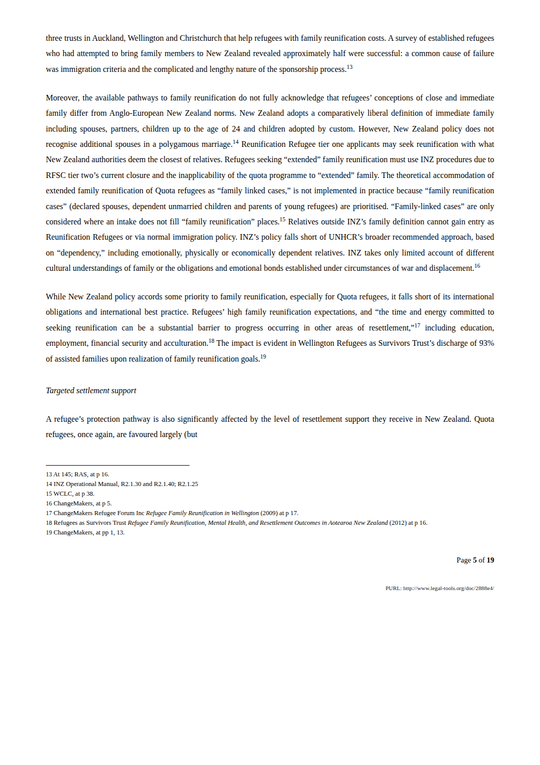three trusts in Auckland, Wellington and Christchurch that help refugees with family reunification costs. A survey of established refugees who had attempted to bring family members to New Zealand revealed approximately half were successful: a common cause of failure was immigration criteria and the complicated and lengthy nature of the sponsorship process.13
Moreover, the available pathways to family reunification do not fully acknowledge that refugees’ conceptions of close and immediate family differ from Anglo-European New Zealand norms. New Zealand adopts a comparatively liberal definition of immediate family including spouses, partners, children up to the age of 24 and children adopted by custom. However, New Zealand policy does not recognise additional spouses in a polygamous marriage.14 Reunification Refugee tier one applicants may seek reunification with what New Zealand authorities deem the closest of relatives. Refugees seeking “extended” family reunification must use INZ procedures due to RFSC tier two’s current closure and the inapplicability of the quota programme to “extended” family. The theoretical accommodation of extended family reunification of Quota refugees as “family linked cases,” is not implemented in practice because “family reunification cases” (declared spouses, dependent unmarried children and parents of young refugees) are prioritised. “Family-linked cases” are only considered where an intake does not fill “family reunification” places.15 Relatives outside INZ’s family definition cannot gain entry as Reunification Refugees or via normal immigration policy. INZ’s policy falls short of UNHCR’s broader recommended approach, based on “dependency,” including emotionally, physically or economically dependent relatives. INZ takes only limited account of different cultural understandings of family or the obligations and emotional bonds established under circumstances of war and displacement.16
While New Zealand policy accords some priority to family reunification, especially for Quota refugees, it falls short of its international obligations and international best practice. Refugees’ high family reunification expectations, and “the time and energy committed to seeking reunification can be a substantial barrier to progress occurring in other areas of resettlement,”17 including education, employment, financial security and acculturation.18 The impact is evident in Wellington Refugees as Survivors Trust’s discharge of 93% of assisted families upon realization of family reunification goals.19
Targeted settlement support
A refugee’s protection pathway is also significantly affected by the level of resettlement support they receive in New Zealand. Quota refugees, once again, are favoured largely (but
13 At 145; RAS, at p 16.
14 INZ Operational Manual, R2.1.30 and R2.1.40; R2.1.25
15 WCLC, at p 38.
16 ChangeMakers, at p 5.
17 ChangeMakers Refugee Forum Inc Refugee Family Reunification in Wellington (2009) at p 17.
18 Refugees as Survivors Trust Refugee Family Reunification, Mental Health, and Resettlement Outcomes in Aotearoa New Zealand (2012) at p 16.
19 ChangeMakers, at pp 1, 13.
Page 5 of 19
PURL: http://www.legal-tools.org/doc/2888e4/